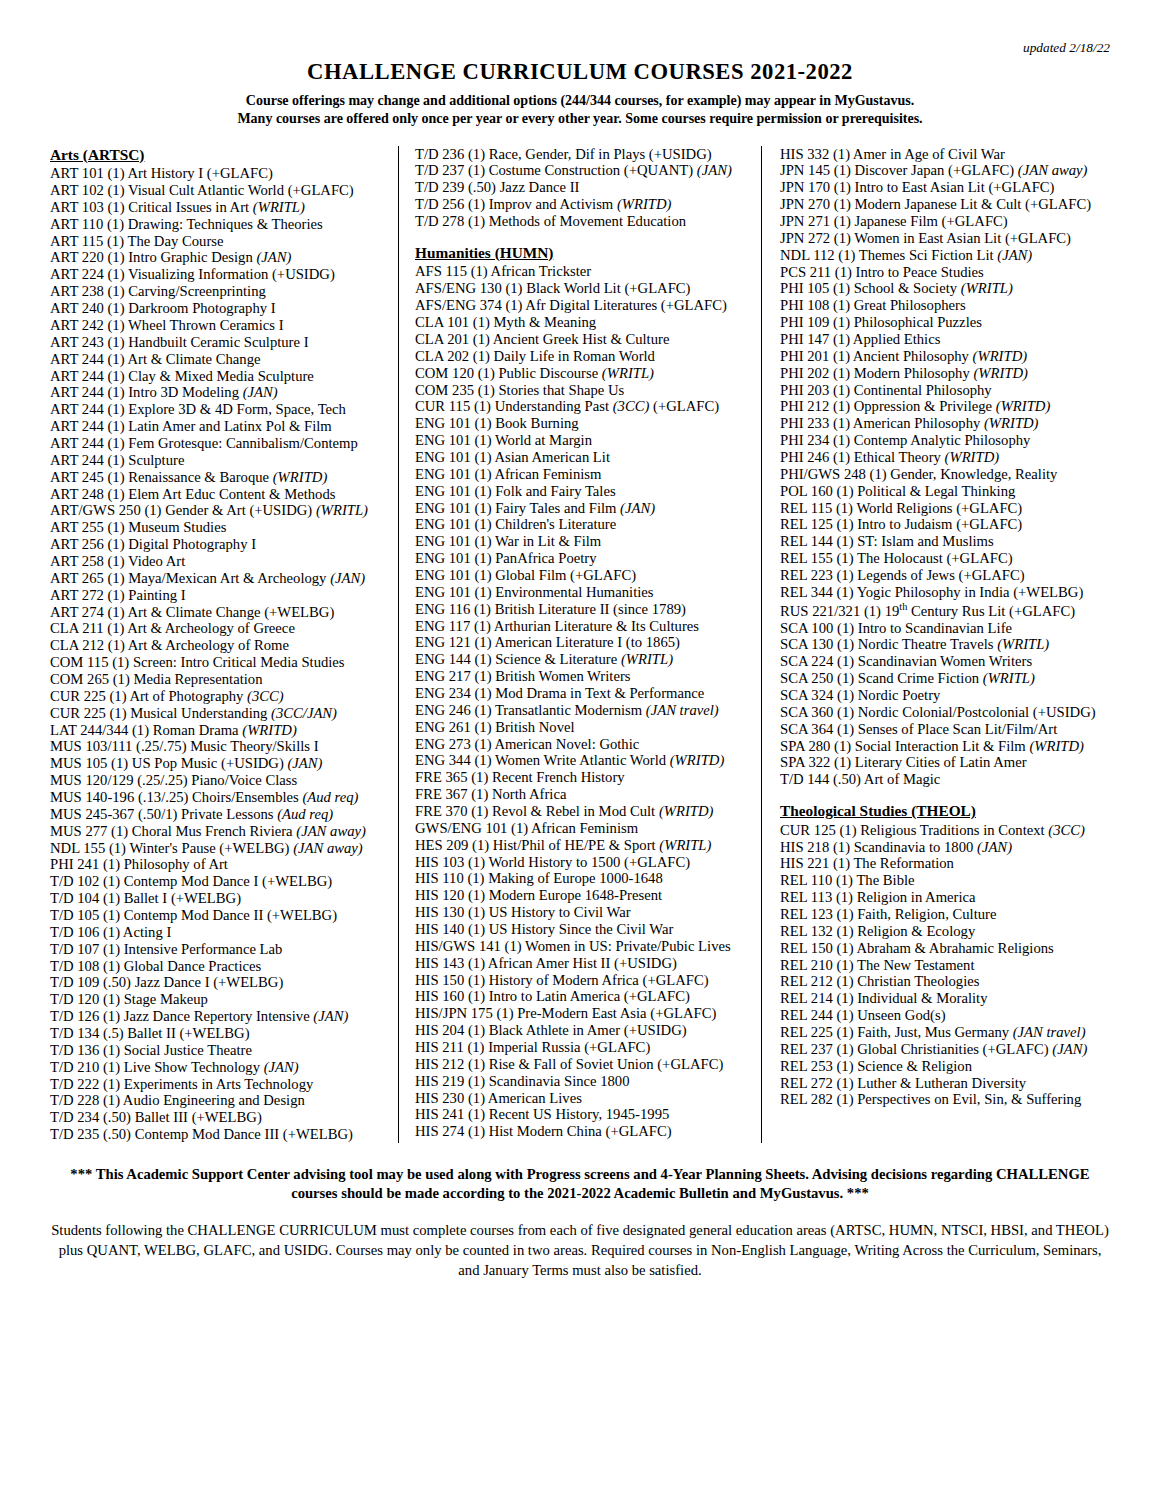updated 2/18/22
CHALLENGE CURRICULUM COURSES 2021-2022
Course offerings may change and additional options (244/344 courses, for example) may appear in MyGustavus.
Many courses are offered only once per year or every other year. Some courses require permission or prerequisites.
Arts (ARTSC)
ART 101 (1) Art History I (+GLAFC)
ART 102 (1) Visual Cult Atlantic World (+GLAFC)
ART 103 (1) Critical Issues in Art (WRITL)
ART 110 (1) Drawing: Techniques & Theories
ART 115 (1) The Day Course
ART 220 (1) Intro Graphic Design (JAN)
ART 224 (1) Visualizing Information (+USIDG)
ART 238 (1) Carving/Screenprinting
ART 240 (1) Darkroom Photography I
ART 242 (1) Wheel Thrown Ceramics I
ART 243 (1) Handbuilt Ceramic Sculpture I
ART 244 (1) Art & Climate Change
ART 244 (1) Clay & Mixed Media Sculpture
ART 244 (1) Intro 3D Modeling (JAN)
ART 244 (1) Explore 3D & 4D Form, Space, Tech
ART 244 (1) Latin Amer and Latinx Pol & Film
ART 244 (1) Fem Grotesque: Cannibalism/Contemp
ART 244 (1) Sculpture
ART 245 (1) Renaissance & Baroque (WRITD)
ART 248 (1) Elem Art Educ Content & Methods
ART/GWS 250 (1) Gender & Art (+USIDG) (WRITL)
ART 255 (1) Museum Studies
ART 256 (1) Digital Photography I
ART 258 (1) Video Art
ART 265 (1) Maya/Mexican Art & Archeology (JAN)
ART 272 (1) Painting I
ART 274 (1) Art & Climate Change (+WELBG)
CLA 211 (1) Art & Archeology of Greece
CLA 212 (1) Art & Archeology of Rome
COM 115 (1) Screen: Intro Critical Media Studies
COM 265 (1) Media Representation
CUR 225 (1) Art of Photography (3CC)
CUR 225 (1) Musical Understanding (3CC/JAN)
LAT 244/344 (1) Roman Drama (WRITD)
MUS 103/111 (.25/.75) Music Theory/Skills I
MUS 105 (1) US Pop Music (+USIDG) (JAN)
MUS 120/129 (.25/.25) Piano/Voice Class
MUS 140-196 (.13/.25) Choirs/Ensembles (Aud req)
MUS 245-367 (.50/1) Private Lessons (Aud req)
MUS 277 (1) Choral Mus French Riviera (JAN away)
NDL 155 (1) Winter's Pause (+WELBG) (JAN away)
PHI 241 (1) Philosophy of Art
T/D 102 (1) Contemp Mod Dance I (+WELBG)
T/D 104 (1) Ballet I (+WELBG)
T/D 105 (1) Contemp Mod Dance II (+WELBG)
T/D 106 (1) Acting I
T/D 107 (1) Intensive Performance Lab
T/D 108 (1) Global Dance Practices
T/D 109 (.50) Jazz Dance I (+WELBG)
T/D 120 (1) Stage Makeup
T/D 126 (1) Jazz Dance Repertory Intensive (JAN)
T/D 134 (.5) Ballet II (+WELBG)
T/D 136 (1) Social Justice Theatre
T/D 210 (1) Live Show Technology (JAN)
T/D 222 (1) Experiments in Arts Technology
T/D 228 (1) Audio Engineering and Design
T/D 234 (.50) Ballet III (+WELBG)
T/D 235 (.50) Contemp Mod Dance III (+WELBG)
T/D 236 (1) Race, Gender, Dif in Plays (+USIDG)
T/D 237 (1) Costume Construction (+QUANT) (JAN)
T/D 239 (.50) Jazz Dance II
T/D 256 (1) Improv and Activism (WRITD)
T/D 278 (1) Methods of Movement Education
Humanities (HUMN)
AFS 115 (1) African Trickster
AFS/ENG 130 (1) Black World Lit (+GLAFC)
AFS/ENG 374 (1) Afr Digital Literatures (+GLAFC)
CLA 101 (1) Myth & Meaning
CLA 201 (1) Ancient Greek Hist & Culture
CLA 202 (1) Daily Life in Roman World
COM 120 (1) Public Discourse (WRITL)
COM 235 (1) Stories that Shape Us
CUR 115 (1) Understanding Past (3CC) (+GLAFC)
ENG 101 (1) Book Burning
ENG 101 (1) World at Margin
ENG 101 (1) Asian American Lit
ENG 101 (1) African Feminism
ENG 101 (1) Folk and Fairy Tales
ENG 101 (1) Fairy Tales and Film (JAN)
ENG 101 (1) Children's Literature
ENG 101 (1) War in Lit & Film
ENG 101 (1) PanAfrica Poetry
ENG 101 (1) Global Film (+GLAFC)
ENG 101 (1) Environmental Humanities
ENG 116 (1) British Literature II (since 1789)
ENG 117 (1) Arthurian Literature & Its Cultures
ENG 121 (1) American Literature I (to 1865)
ENG 144 (1) Science & Literature (WRITL)
ENG 217 (1) British Women Writers
ENG 234 (1) Mod Drama in Text & Performance
ENG 246 (1) Transatlantic Modernism (JAN travel)
ENG 261 (1) British Novel
ENG 273 (1) American Novel: Gothic
ENG 344 (1) Women Write Atlantic World (WRITD)
FRE 365 (1) Recent French History
FRE 367 (1) North Africa
FRE 370 (1) Revol & Rebel in Mod Cult (WRITD)
GWS/ENG 101 (1) African Feminism
HES 209 (1) Hist/Phil of HE/PE & Sport (WRITL)
HIS 103 (1) World History to 1500 (+GLAFC)
HIS 110 (1) Making of Europe 1000-1648
HIS 120 (1) Modern Europe 1648-Present
HIS 130 (1) US History to Civil War
HIS 140 (1) US History Since the Civil War
HIS/GWS 141 (1) Women in US: Private/Pubic Lives
HIS 143 (1) African Amer Hist II (+USIDG)
HIS 150 (1) History of Modern Africa (+GLAFC)
HIS 160 (1) Intro to Latin America (+GLAFC)
HIS/JPN 175 (1) Pre-Modern East Asia (+GLAFC)
HIS 204 (1) Black Athlete in Amer (+USIDG)
HIS 211 (1) Imperial Russia (+GLAFC)
HIS 212 (1) Rise & Fall of Soviet Union (+GLAFC)
HIS 219 (1) Scandinavia Since 1800
HIS 230 (1) American Lives
HIS 241 (1) Recent US History, 1945-1995
HIS 274 (1) Hist Modern China (+GLAFC)
HIS 332 (1) Amer in Age of Civil War
JPN 145 (1) Discover Japan (+GLAFC) (JAN away)
JPN 170 (1) Intro to East Asian Lit (+GLAFC)
JPN 270 (1) Modern Japanese Lit & Cult (+GLAFC)
JPN 271 (1) Japanese Film (+GLAFC)
JPN 272 (1) Women in East Asian Lit (+GLAFC)
NDL 112 (1) Themes Sci Fiction Lit (JAN)
PCS 211 (1) Intro to Peace Studies
PHI 105 (1) School & Society (WRITL)
PHI 108 (1) Great Philosophers
PHI 109 (1) Philosophical Puzzles
PHI 147 (1) Applied Ethics
PHI 201 (1) Ancient Philosophy (WRITD)
PHI 202 (1) Modern Philosophy (WRITD)
PHI 203 (1) Continental Philosophy
PHI 212 (1) Oppression & Privilege (WRITD)
PHI 233 (1) American Philosophy (WRITD)
PHI 234 (1) Contemp Analytic Philosophy
PHI 246 (1) Ethical Theory (WRITD)
PHI/GWS 248 (1) Gender, Knowledge, Reality
POL 160 (1) Political & Legal Thinking
REL 115 (1) World Religions (+GLAFC)
REL 125 (1) Intro to Judaism (+GLAFC)
REL 144 (1) ST: Islam and Muslims
REL 155 (1) The Holocaust (+GLAFC)
REL 223 (1) Legends of Jews (+GLAFC)
REL 344 (1) Yogic Philosophy in India (+WELBG)
RUS 221/321 (1) 19th Century Rus Lit (+GLAFC)
SCA 100 (1) Intro to Scandinavian Life
SCA 130 (1) Nordic Theatre Travels (WRITL)
SCA 224 (1) Scandinavian Women Writers
SCA 250 (1) Scand Crime Fiction (WRITL)
SCA 324 (1) Nordic Poetry
SCA 360 (1) Nordic Colonial/Postcolonial (+USIDG)
SCA 364 (1) Senses of Place Scan Lit/Film/Art
SPA 280 (1) Social Interaction Lit & Film (WRITD)
SPA 322 (1) Literary Cities of Latin Amer
T/D 144 (.50) Art of Magic
Theological Studies (THEOL)
CUR 125 (1) Religious Traditions in Context (3CC)
HIS 218 (1) Scandinavia to 1800 (JAN)
HIS 221 (1) The Reformation
REL 110 (1) The Bible
REL 113 (1) Religion in America
REL 123 (1) Faith, Religion, Culture
REL 132 (1) Religion & Ecology
REL 150 (1) Abraham & Abrahamic Religions
REL 210 (1) The New Testament
REL 212 (1) Christian Theologies
REL 214 (1) Individual & Morality
REL 244 (1) Unseen God(s)
REL 225 (1) Faith, Just, Mus Germany (JAN travel)
REL 237 (1) Global Christianities (+GLAFC) (JAN)
REL 253 (1) Science & Religion
REL 272 (1) Luther & Lutheran Diversity
REL 282 (1) Perspectives on Evil, Sin, & Suffering
*** This Academic Support Center advising tool may be used along with Progress screens and 4-Year Planning Sheets. Advising decisions regarding CHALLENGE courses should be made according to the 2021-2022 Academic Bulletin and MyGustavus. ***
Students following the CHALLENGE CURRICULUM must complete courses from each of five designated general education areas (ARTSC, HUMN, NTSCI, HBSI, and THEOL) plus QUANT, WELBG, GLAFC, and USIDG. Courses may only be counted in two areas. Required courses in Non-English Language, Writing Across the Curriculum, Seminars, and January Terms must also be satisfied.